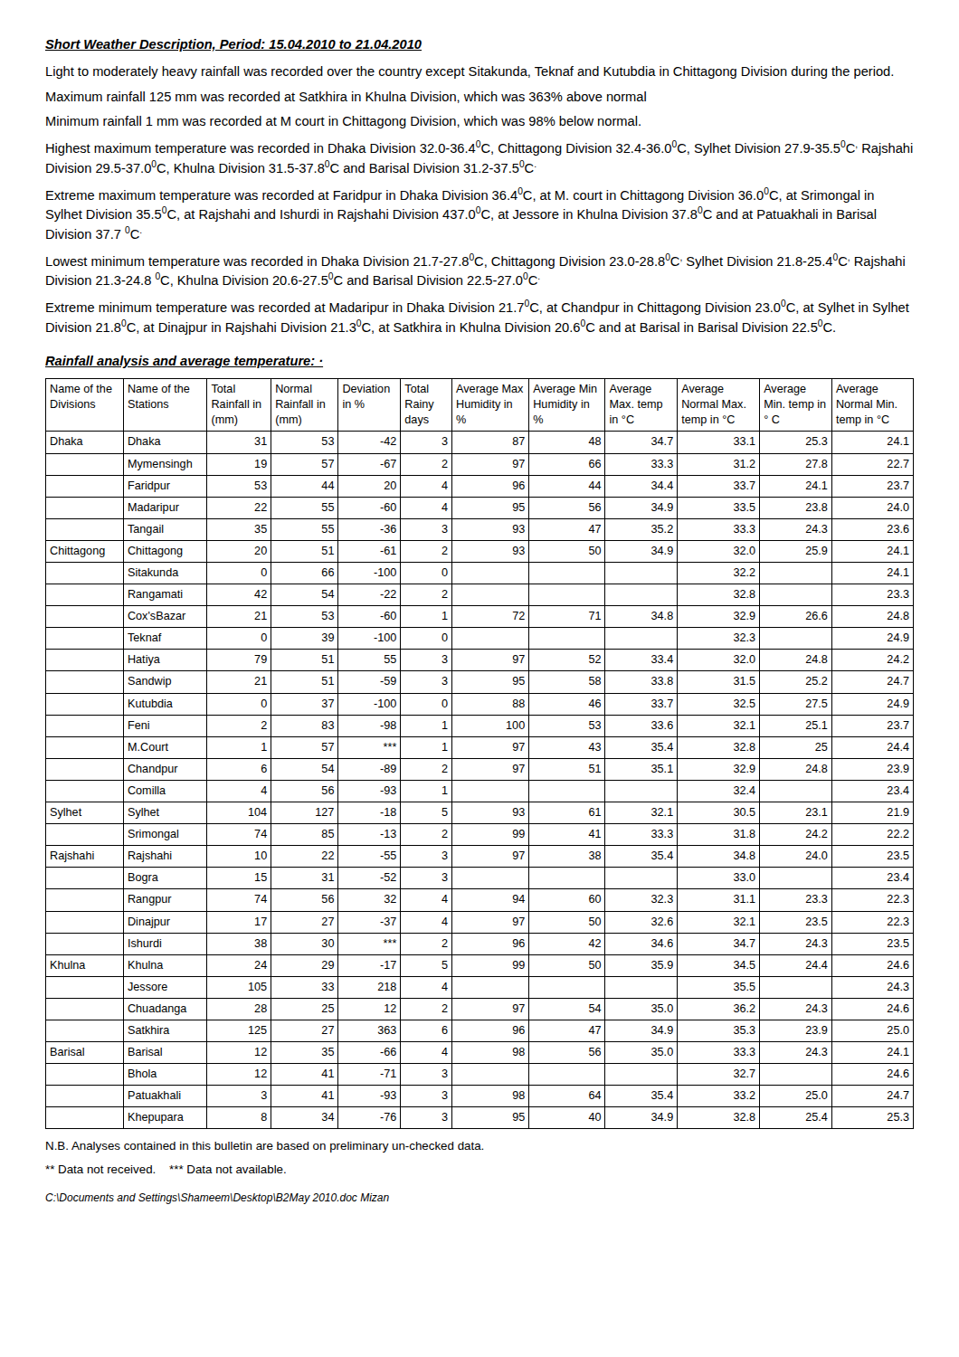Short Weather Description, Period: 15.04.2010 to 21.04.2010
Light to moderately heavy rainfall was recorded over the country except Sitakunda, Teknaf and Kutubdia in Chittagong Division during the period.
Maximum rainfall 125 mm was recorded at Satkhira in Khulna Division, which was 363% above normal
Minimum rainfall 1 mm was recorded at M court in Chittagong Division, which was 98% below normal.
Highest maximum temperature was recorded in Dhaka Division 32.0-36.40C, Chittagong Division 32.4-36.00C, Sylhet Division 27.9-35.50C, Rajshahi Division 29.5-37.00C, Khulna Division 31.5-37.80C and Barisal Division 31.2-37.50C.
Extreme maximum temperature was recorded at Faridpur in Dhaka Division 36.40C, at M. court in Chittagong Division 36.00C, at Srimongal in Sylhet Division 35.50C, at Rajshahi and Ishurdi in Rajshahi Division 437.00C, at Jessore in Khulna Division 37.80C and at Patuakhali in Barisal Division 37.7 0C.
Lowest minimum temperature was recorded in Dhaka Division 21.7-27.80C, Chittagong Division 23.0-28.80C, Sylhet Division 21.8-25.40C, Rajshahi Division 21.3-24.8 0C, Khulna Division 20.6-27.50C and Barisal Division 22.5-27.00C.
Extreme minimum temperature was recorded at Madaripur in Dhaka Division 21.70C, at Chandpur in Chittagong Division 23.00C, at Sylhet in Sylhet Division 21.80C, at Dinajpur in Rajshahi Division 21.30C, at Satkhira in Khulna Division 20.60C and at Barisal in Barisal Division 22.50C.
Rainfall analysis and average temperature: ·
| Name of the Divisions | Name of the Stations | Total Rainfall in (mm) | Normal Rainfall in (mm) | Deviation in % | Total Rainy days | Average Max Humidity in % | Average Min Humidity in % | Average Max. temp in °C | Average Normal Max. temp in °C | Average Min. temp in ° C | Average Normal Min. temp in °C |
| --- | --- | --- | --- | --- | --- | --- | --- | --- | --- | --- | --- |
| Dhaka | Dhaka | 31 | 53 | -42 | 3 | 87 | 48 | 34.7 | 33.1 | 25.3 | 24.1 |
| | Mymensingh | 19 | 57 | -67 | 2 | 97 | 66 | 33.3 | 31.2 | 27.8 | 22.7 |
| | Faridpur | 53 | 44 | 20 | 4 | 96 | 44 | 34.4 | 33.7 | 24.1 | 23.7 |
| | Madaripur | 22 | 55 | -60 | 4 | 95 | 56 | 34.9 | 33.5 | 23.8 | 24.0 |
| | Tangail | 35 | 55 | -36 | 3 | 93 | 47 | 35.2 | 33.3 | 24.3 | 23.6 |
| Chittagong | Chittagong | 20 | 51 | -61 | 2 | 93 | 50 | 34.9 | 32.0 | 25.9 | 24.1 |
| | Sitakunda | 0 | 66 | -100 | 0 | | | | 32.2 | | 24.1 |
| | Rangamati | 42 | 54 | -22 | 2 | | | | 32.8 | | 23.3 |
| | Cox'sBazar | 21 | 53 | -60 | 1 | 72 | 71 | 34.8 | 32.9 | 26.6 | 24.8 |
| | Teknaf | 0 | 39 | -100 | 0 | | | | 32.3 | | 24.9 |
| | Hatiya | 79 | 51 | 55 | 3 | 97 | 52 | 33.4 | 32.0 | 24.8 | 24.2 |
| | Sandwip | 21 | 51 | -59 | 3 | 95 | 58 | 33.8 | 31.5 | 25.2 | 24.7 |
| | Kutubdia | 0 | 37 | -100 | 0 | 88 | 46 | 33.7 | 32.5 | 27.5 | 24.9 |
| | Feni | 2 | 83 | -98 | 1 | 100 | 53 | 33.6 | 32.1 | 25.1 | 23.7 |
| | M.Court | 1 | 57 | *** | 1 | 97 | 43 | 35.4 | 32.8 | 25 | 24.4 |
| | Chandpur | 6 | 54 | -89 | 2 | 97 | 51 | 35.1 | 32.9 | 24.8 | 23.9 |
| | Comilla | 4 | 56 | -93 | 1 | | | | 32.4 | | 23.4 |
| Sylhet | Sylhet | 104 | 127 | -18 | 5 | 93 | 61 | 32.1 | 30.5 | 23.1 | 21.9 |
| | Srimongal | 74 | 85 | -13 | 2 | 99 | 41 | 33.3 | 31.8 | 24.2 | 22.2 |
| Rajshahi | Rajshahi | 10 | 22 | -55 | 3 | 97 | 38 | 35.4 | 34.8 | 24.0 | 23.5 |
| | Bogra | 15 | 31 | -52 | 3 | | | | 33.0 | | 23.4 |
| | Rangpur | 74 | 56 | 32 | 4 | 94 | 60 | 32.3 | 31.1 | 23.3 | 22.3 |
| | Dinajpur | 17 | 27 | -37 | 4 | 97 | 50 | 32.6 | 32.1 | 23.5 | 22.3 |
| | Ishurdi | 38 | 30 | *** | 2 | 96 | 42 | 34.6 | 34.7 | 24.3 | 23.5 |
| Khulna | Khulna | 24 | 29 | -17 | 5 | 99 | 50 | 35.9 | 34.5 | 24.4 | 24.6 |
| | Jessore | 105 | 33 | 218 | 4 | | | | 35.5 | | 24.3 |
| | Chuadanga | 28 | 25 | 12 | 2 | 97 | 54 | 35.0 | 36.2 | 24.3 | 24.6 |
| | Satkhira | 125 | 27 | 363 | 6 | 96 | 47 | 34.9 | 35.3 | 23.9 | 25.0 |
| Barisal | Barisal | 12 | 35 | -66 | 4 | 98 | 56 | 35.0 | 33.3 | 24.3 | 24.1 |
| | Bhola | 12 | 41 | -71 | 3 | | | | 32.7 | | 24.6 |
| | Patuakhali | 3 | 41 | -93 | 3 | 98 | 64 | 35.4 | 33.2 | 25.0 | 24.7 |
| | Khepupara | 8 | 34 | -76 | 3 | 95 | 40 | 34.9 | 32.8 | 25.4 | 25.3 |
N.B. Analyses contained in this bulletin are based on preliminary un-checked data.
** Data not received. *** Data not available.
C:\Documents and Settings\Shameem\Desktop\B2May 2010.doc Mizan